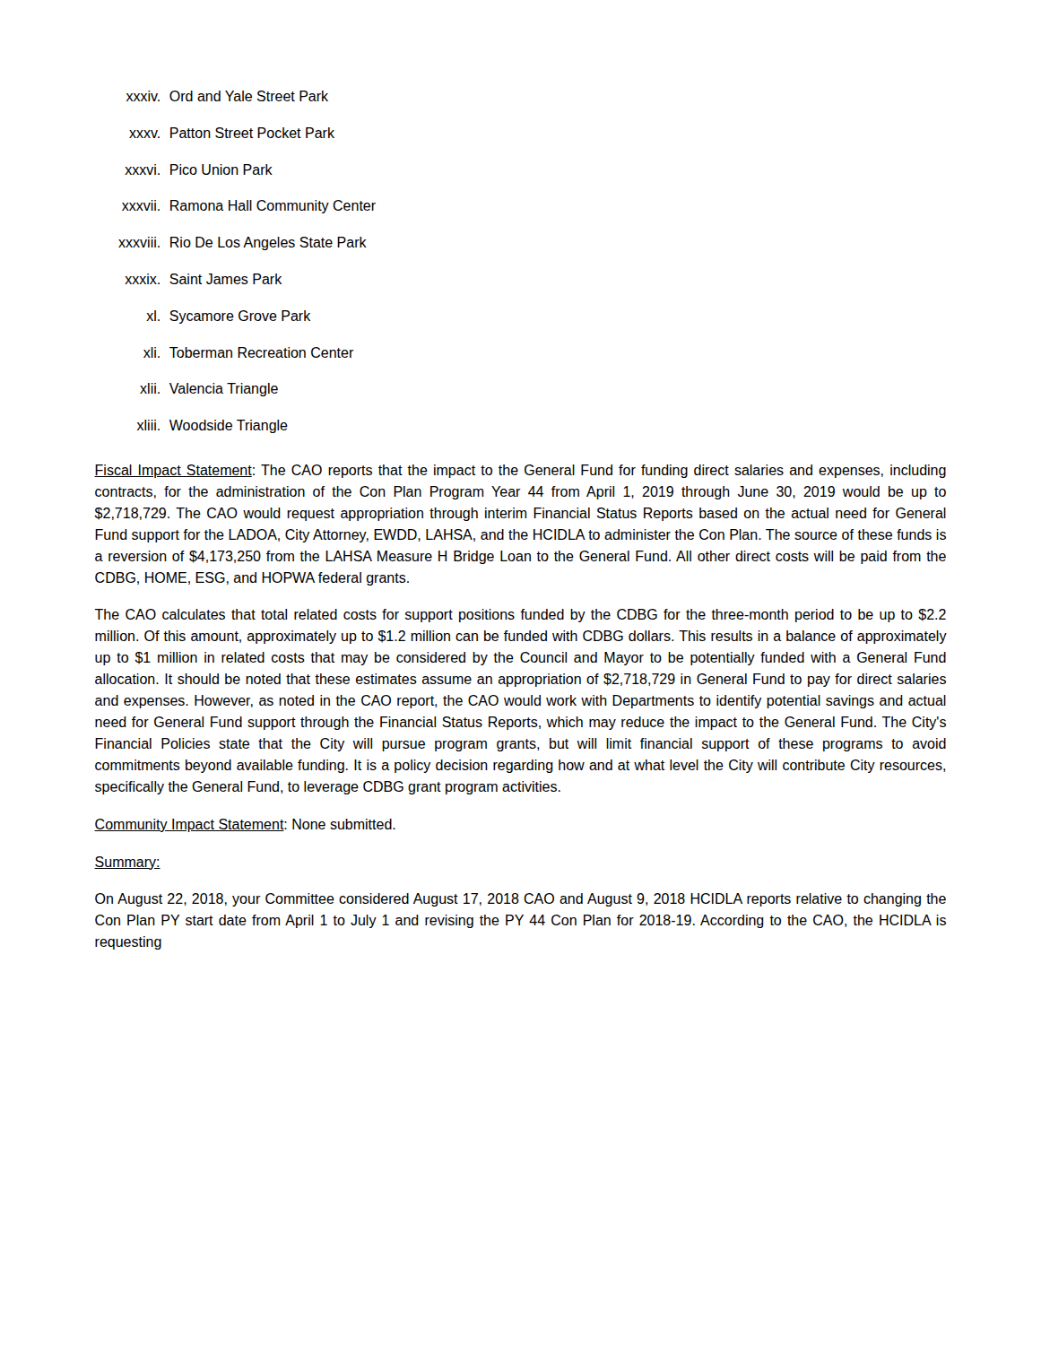xxxiv. Ord and Yale Street Park
xxxv. Patton Street Pocket Park
xxxvi. Pico Union Park
xxxvii. Ramona Hall Community Center
xxxviii. Rio De Los Angeles State Park
xxxix. Saint James Park
xl. Sycamore Grove Park
xli. Toberman Recreation Center
xlii. Valencia Triangle
xliii. Woodside Triangle
Fiscal Impact Statement: The CAO reports that the impact to the General Fund for funding direct salaries and expenses, including contracts, for the administration of the Con Plan Program Year 44 from April 1, 2019 through June 30, 2019 would be up to $2,718,729. The CAO would request appropriation through interim Financial Status Reports based on the actual need for General Fund support for the LADOA, City Attorney, EWDD, LAHSA, and the HCIDLA to administer the Con Plan. The source of these funds is a reversion of $4,173,250 from the LAHSA Measure H Bridge Loan to the General Fund. All other direct costs will be paid from the CDBG, HOME, ESG, and HOPWA federal grants.
The CAO calculates that total related costs for support positions funded by the CDBG for the three-month period to be up to $2.2 million. Of this amount, approximately up to $1.2 million can be funded with CDBG dollars. This results in a balance of approximately up to $1 million in related costs that may be considered by the Council and Mayor to be potentially funded with a General Fund allocation. It should be noted that these estimates assume an appropriation of $2,718,729 in General Fund to pay for direct salaries and expenses. However, as noted in the CAO report, the CAO would work with Departments to identify potential savings and actual need for General Fund support through the Financial Status Reports, which may reduce the impact to the General Fund. The City's Financial Policies state that the City will pursue program grants, but will limit financial support of these programs to avoid commitments beyond available funding. It is a policy decision regarding how and at what level the City will contribute City resources, specifically the General Fund, to leverage CDBG grant program activities.
Community Impact Statement: None submitted.
Summary:
On August 22, 2018, your Committee considered August 17, 2018 CAO and August 9, 2018 HCIDLA reports relative to changing the Con Plan PY start date from April 1 to July 1 and revising the PY 44 Con Plan for 2018-19. According to the CAO, the HCIDLA is requesting